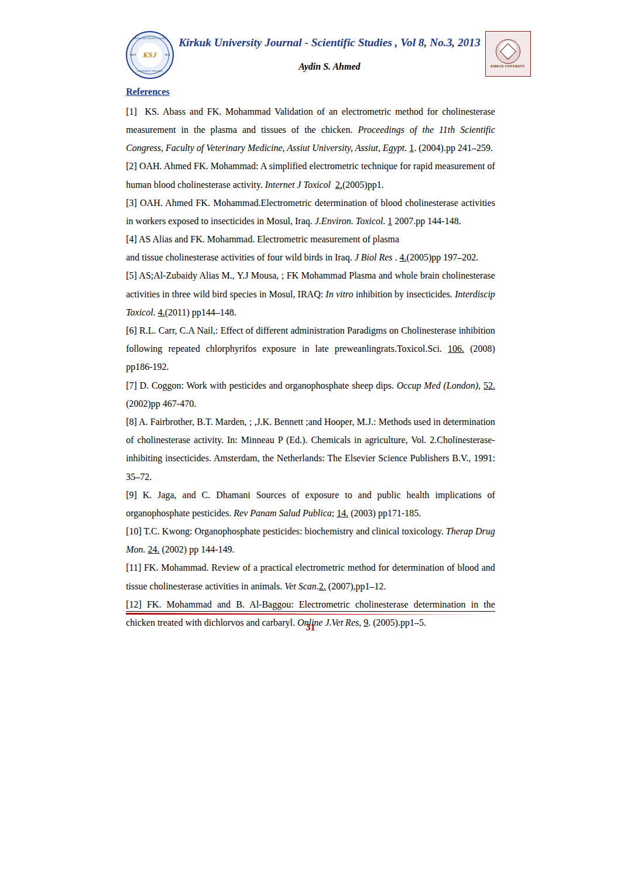KIRKUK UNIVERSITY JOURNAL
KUJ
KSJ
SCI
SCIENTIFIC STUDIES
Kirkuk University Journal - Scientific Studies , Vol 8, No.3, 2013
Aydin S. Ahmed
KIRKUK UNIVERSITY
References
[1] KS. Abass and FK. Mohammad Validation of an electrometric method for cholinesterase measurement in the plasma and tissues of the chicken. Proceedings of the 11th Scientific Congress, Faculty of Veterinary Medicine, Assiut University, Assiut, Egypt. 1. (2004).pp 241–259.
[2] OAH. Ahmed FK. Mohammad: A simplified electrometric technique for rapid measurement of human blood cholinesterase activity. Internet J Toxicol 2.(2005)pp1.
[3] OAH. Ahmed FK. Mohammad.Electrometric determination of blood cholinesterase activities in workers exposed to insecticides in Mosul, Iraq. J.Environ. Toxicol. 1 2007.pp 144-148.
[4] AS Alias and FK. Mohammad. Electrometric measurement of plasma
and tissue cholinesterase activities of four wild birds in Iraq. J Biol Res . 4.(2005)pp 197–202.
[5] AS;Al-Zubaidy Alias M., Y.J Mousa, ; FK Mohammad Plasma and whole brain cholinesterase activities in three wild bird species in Mosul, IRAQ: In vitro inhibition by insecticides. Interdiscip Toxicol. 4.(2011) pp144–148.
[6] R.L. Carr, C.A Nail,: Effect of different administration Paradigms on Cholinesterase inhibition following repeated chlorphyrifos exposure in late preweanlingrats.Toxicol.Sci. 106. (2008) pp186-192.
[7] D. Coggon: Work with pesticides and organophosphate sheep dips. Occup Med (London), 52.(2002)pp 467-470.
[8] A. Fairbrother, B.T. Marden, ; ,J.K. Bennett ;and Hooper, M.J.: Methods used in determination of cholinesterase activity. In: Minneau P (Ed.). Chemicals in agriculture, Vol. 2.Cholinesterase-inhibiting insecticides. Amsterdam, the Netherlands: The Elsevier Science Publishers B.V., 1991: 35–72.
[9] K. Jaga, and C. Dhamani Sources of exposure to and public health implications of organophosphate pesticides. Rev Panam Salud Publica; 14. (2003) pp171-185.
[10] T.C. Kwong: Organophosphate pesticides: biochemistry and clinical toxicology. Therap Drug Mon. 24. (2002) pp 144-149.
[11] FK. Mohammad. Review of a practical electrometric method for determination of blood and tissue cholinesterase activities in animals. Vet Scan.2. (2007),pp1–12.
[12] FK. Mohammad and B. Al-Baggou: Electrometric cholinesterase determination in the chicken treated with dichlorvos and carbaryl. Online J.Vet Res, 9. (2005).pp1–5.
31